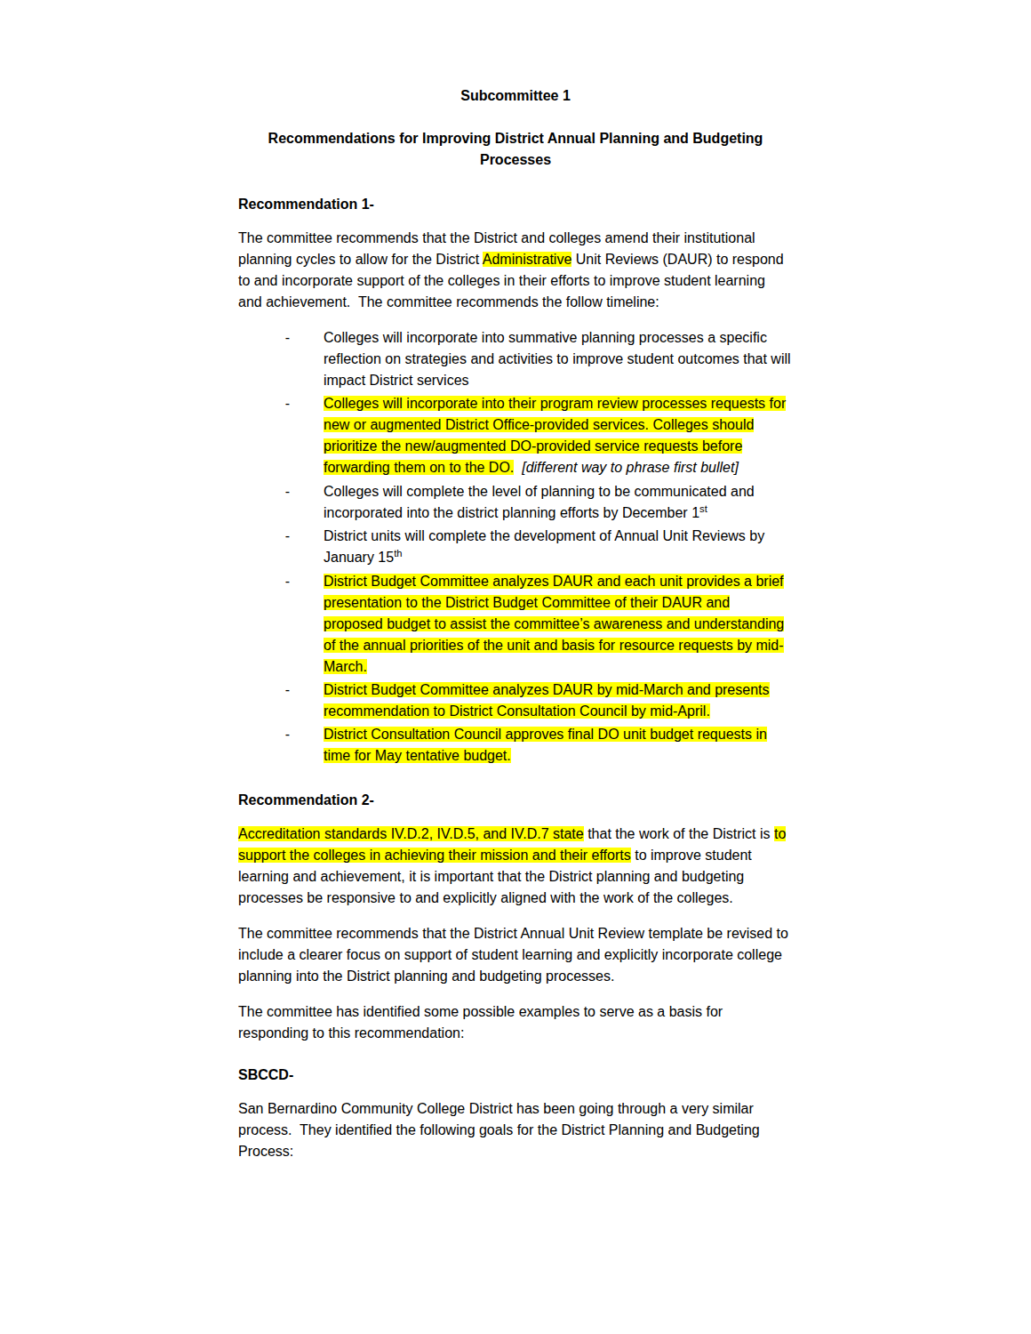Subcommittee 1Recommendations for Improving District Annual Planning and Budgeting Processes
Recommendation 1-
The committee recommends that the District and colleges amend their institutional planning cycles to allow for the District Administrative Unit Reviews (DAUR) to respond to and incorporate support of the colleges in their efforts to improve student learning and achievement. The committee recommends the follow timeline:
Colleges will incorporate into summative planning processes a specific reflection on strategies and activities to improve student outcomes that will impact District services
Colleges will incorporate into their program review processes requests for new or augmented District Office-provided services. Colleges should prioritize the new/augmented DO-provided service requests before forwarding them on to the DO. [different way to phrase first bullet]
Colleges will complete the level of planning to be communicated and incorporated into the district planning efforts by December 1st
District units will complete the development of Annual Unit Reviews by January 15th
District Budget Committee analyzes DAUR and each unit provides a brief presentation to the District Budget Committee of their DAUR and proposed budget to assist the committee’s awareness and understanding of the annual priorities of the unit and basis for resource requests by mid-March.
District Budget Committee analyzes DAUR by mid-March and presents recommendation to District Consultation Council by mid-April.
District Consultation Council approves final DO unit budget requests in time for May tentative budget.
Recommendation 2-
Accreditation standards IV.D.2, IV.D.5, and IV.D.7 state that the work of the District is to support the colleges in achieving their mission and their efforts to improve student learning and achievement, it is important that the District planning and budgeting processes be responsive to and explicitly aligned with the work of the colleges.
The committee recommends that the District Annual Unit Review template be revised to include a clearer focus on support of student learning and explicitly incorporate college planning into the District planning and budgeting processes.
The committee has identified some possible examples to serve as a basis for responding to this recommendation:
SBCCD-
San Bernardino Community College District has been going through a very similar process. They identified the following goals for the District Planning and Budgeting Process: